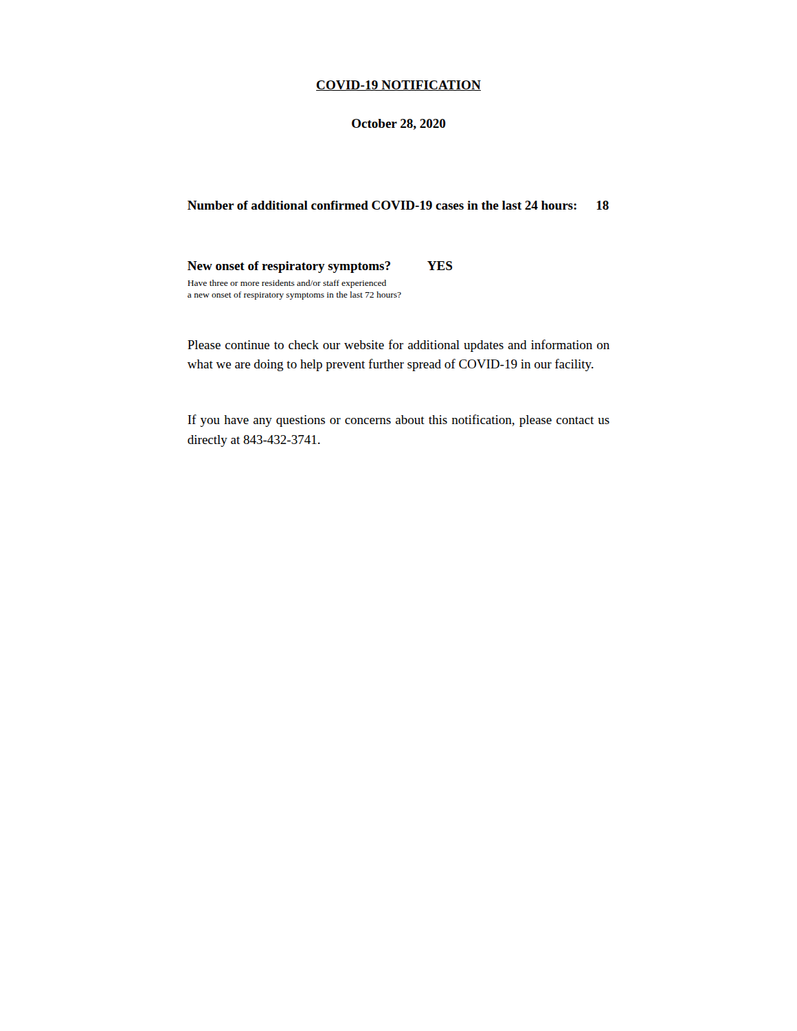COVID-19 NOTIFICATION
October 28, 2020
Number of additional confirmed COVID-19 cases in the last 24 hours:18
New onset of respiratory symptoms?YES
Have three or more residents and/or staff experienced
a new onset of respiratory symptoms in the last 72 hours?
Please continue to check our website for additional updates and information on what we are doing to help prevent further spread of COVID-19 in our facility.
If you have any questions or concerns about this notification, please contact us directly at 843-432-3741.